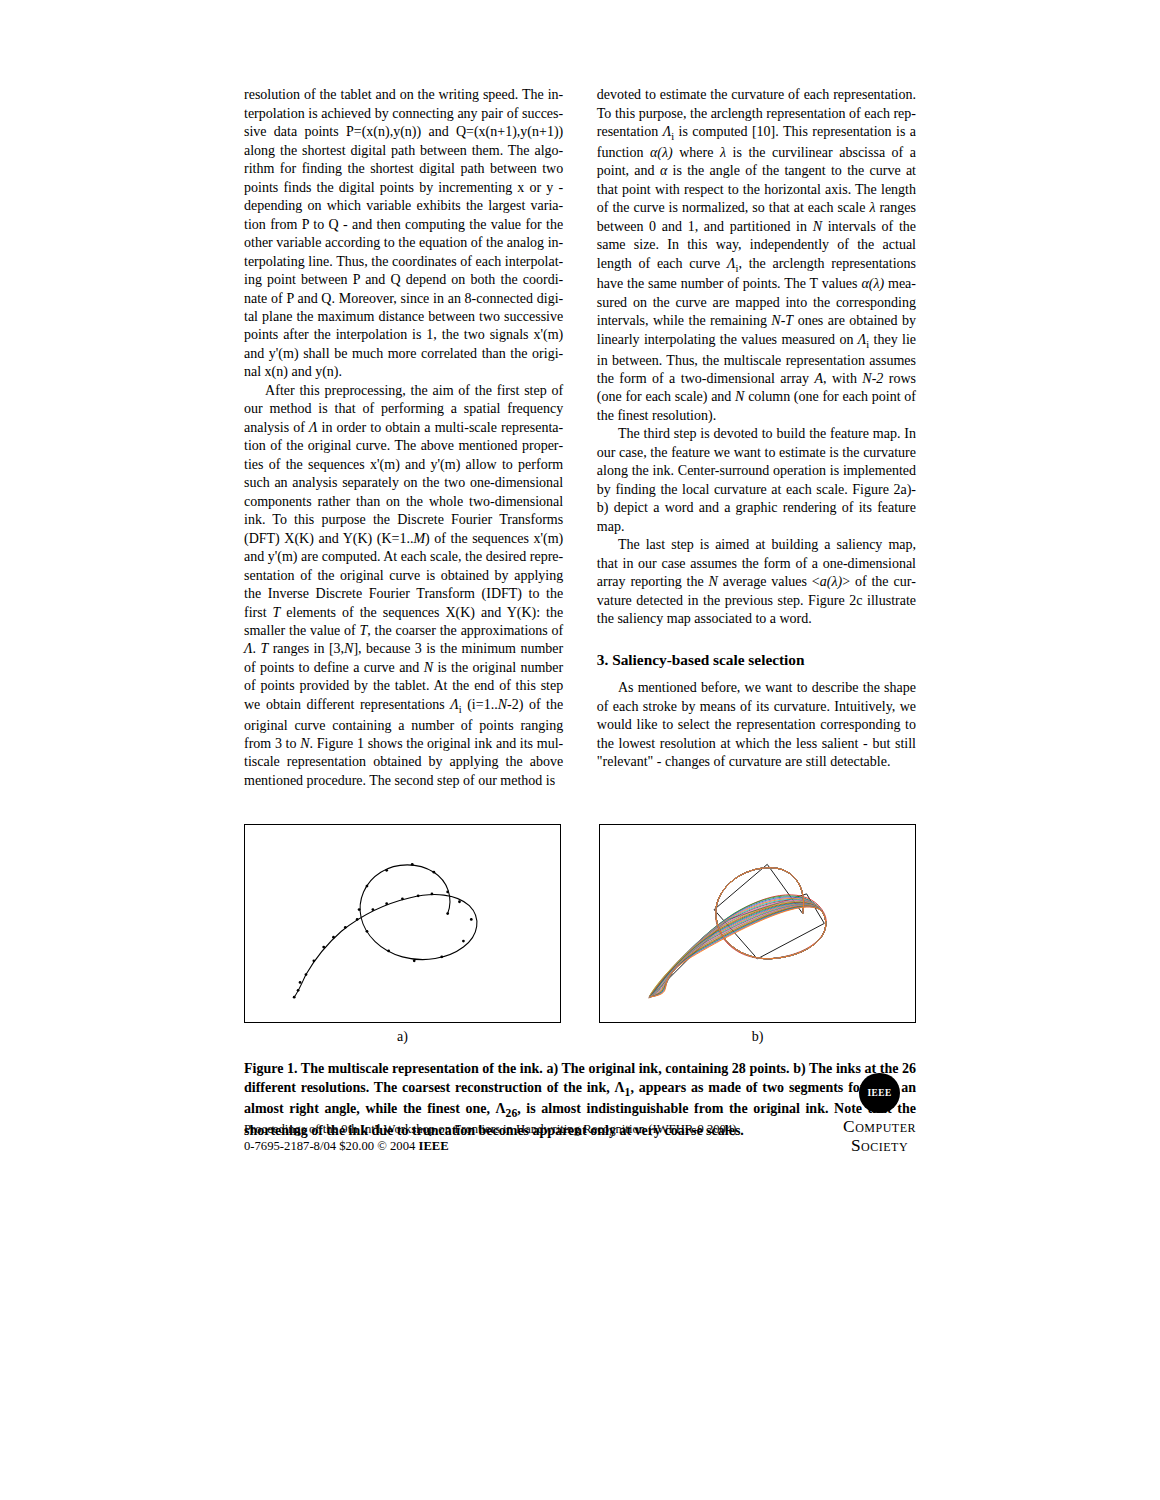resolution of the tablet and on the writing speed. The interpolation is achieved by connecting any pair of successive data points P=(x(n),y(n)) and Q=(x(n+1),y(n+1)) along the shortest digital path between them. The algorithm for finding the shortest digital path between two points finds the digital points by incrementing x or y - depending on which variable exhibits the largest variation from P to Q - and then computing the value for the other variable according to the equation of the analog interpolating line. Thus, the coordinates of each interpolating point between P and Q depend on both the coordinate of P and Q. Moreover, since in an 8-connected digital plane the maximum distance between two successive points after the interpolation is 1, the two signals x'(m) and y'(m) shall be much more correlated than the original x(n) and y(n).
After this preprocessing, the aim of the first step of our method is that of performing a spatial frequency analysis of Λ in order to obtain a multi-scale representation of the original curve. The above mentioned properties of the sequences x'(m) and y'(m) allow to perform such an analysis separately on the two one-dimensional components rather than on the whole two-dimensional ink. To this purpose the Discrete Fourier Transforms (DFT) X(K) and Y(K) (K=1..M) of the sequences x'(m) and y'(m) are computed. At each scale, the desired representation of the original curve is obtained by applying the Inverse Discrete Fourier Transform (IDFT) to the first T elements of the sequences X(K) and Y(K): the smaller the value of T, the coarser the approximations of Λ. T ranges in [3,N], because 3 is the minimum number of points to define a curve and N is the original number of points provided by the tablet. At the end of this step we obtain different representations Λi (i=1..N-2) of the original curve containing a number of points ranging from 3 to N. Figure 1 shows the original ink and its multiscale representation obtained by applying the above mentioned procedure. The second step of our method is
devoted to estimate the curvature of each representation. To this purpose, the arclength representation of each representation Λi is computed [10]. This representation is a function α(λ) where λ is the curvilinear abscissa of a point, and α is the angle of the tangent to the curve at that point with respect to the horizontal axis. The length of the curve is normalized, so that at each scale λ ranges between 0 and 1, and partitioned in N intervals of the same size. In this way, independently of the actual length of each curve Λi, the arclength representations have the same number of points. The T values α(λ) measured on the curve are mapped into the corresponding intervals, while the remaining N-T ones are obtained by linearly interpolating the values measured on Λi they lie in between. Thus, the multiscale representation assumes the form of a two-dimensional array A, with N-2 rows (one for each scale) and N column (one for each point of the finest resolution).
The third step is devoted to build the feature map. In our case, the feature we want to estimate is the curvature along the ink. Center-surround operation is implemented by finding the local curvature at each scale. Figure 2a)-b) depict a word and a graphic rendering of its feature map.
The last step is aimed at building a saliency map, that in our case assumes the form of a one-dimensional array reporting the N average values <a(λ)> of the curvature detected in the previous step. Figure 2c illustrate the saliency map associated to a word.
3. Saliency-based scale selection
As mentioned before, we want to describe the shape of each stroke by means of its curvature. Intuitively, we would like to select the representation corresponding to the lowest resolution at which the less salient - but still "relevant" - changes of curvature are still detectable.
a)
b)
Figure 1. The multiscale representation of the ink. a) The original ink, containing 28 points. b) The inks at the 26 different resolutions. The coarsest reconstruction of the ink, Λ1, appears as made of two segments forming an almost right angle, while the finest one, Λ26, is almost indistinguishable from the original ink. Note that the shortening of the ink due to truncation becomes apparent only at very coarse scales.
Proceedings of the 9th Int'l Workshop on Frontiers in Handwriting Recognition (IWFHR-9 2004)
0-7695-2187-8/04 $20.00 © 2004 IEEE
IEEE
Computer
Society